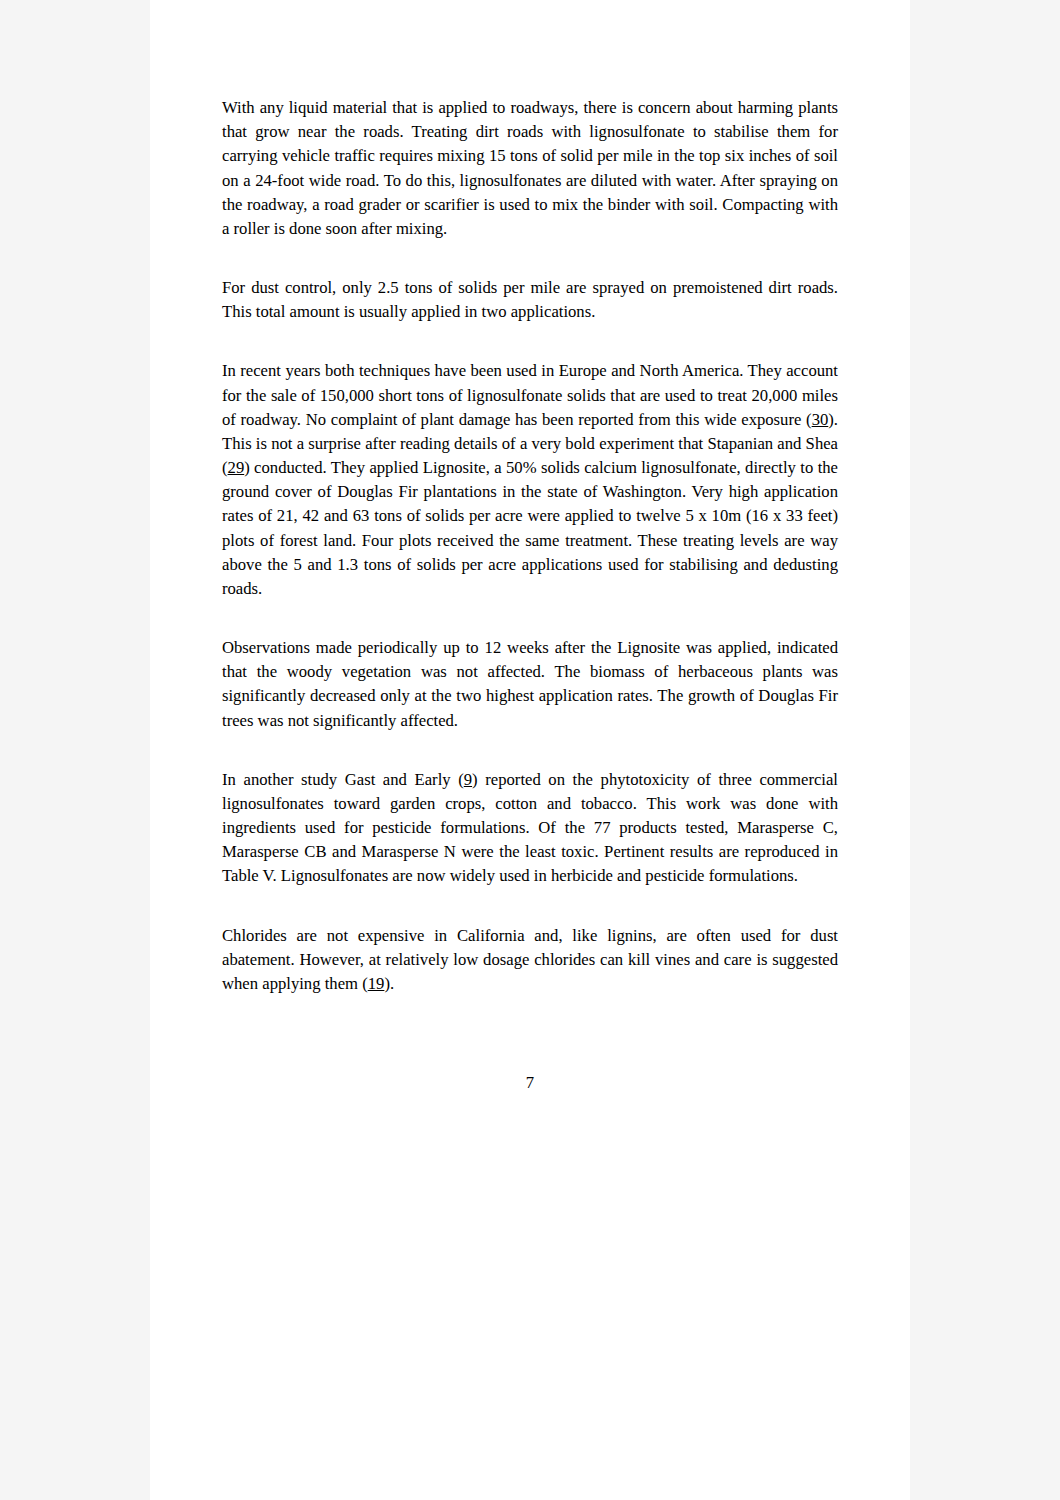With any liquid material that is applied to roadways, there is concern about harming plants that grow near the roads. Treating dirt roads with lignosulfonate to stabilise them for carrying vehicle traffic requires mixing 15 tons of solid per mile in the top six inches of soil on a 24-foot wide road. To do this, lignosulfonates are diluted with water. After spraying on the roadway, a road grader or scarifier is used to mix the binder with soil. Compacting with a roller is done soon after mixing.
For dust control, only 2.5 tons of solids per mile are sprayed on premoistened dirt roads. This total amount is usually applied in two applications.
In recent years both techniques have been used in Europe and North America. They account for the sale of 150,000 short tons of lignosulfonate solids that are used to treat 20,000 miles of roadway. No complaint of plant damage has been reported from this wide exposure (30). This is not a surprise after reading details of a very bold experiment that Stapanian and Shea (29) conducted. They applied Lignosite, a 50% solids calcium lignosulfonate, directly to the ground cover of Douglas Fir plantations in the state of Washington. Very high application rates of 21, 42 and 63 tons of solids per acre were applied to twelve 5 x 10m (16 x 33 feet) plots of forest land. Four plots received the same treatment. These treating levels are way above the 5 and 1.3 tons of solids per acre applications used for stabilising and dedusting roads.
Observations made periodically up to 12 weeks after the Lignosite was applied, indicated that the woody vegetation was not affected. The biomass of herbaceous plants was significantly decreased only at the two highest application rates. The growth of Douglas Fir trees was not significantly affected.
In another study Gast and Early (9) reported on the phytotoxicity of three commercial lignosulfonates toward garden crops, cotton and tobacco. This work was done with ingredients used for pesticide formulations. Of the 77 products tested, Marasperse C, Marasperse CB and Marasperse N were the least toxic. Pertinent results are reproduced in Table V. Lignosulfonates are now widely used in herbicide and pesticide formulations.
Chlorides are not expensive in California and, like lignins, are often used for dust abatement. However, at relatively low dosage chlorides can kill vines and care is suggested when applying them (19).
7